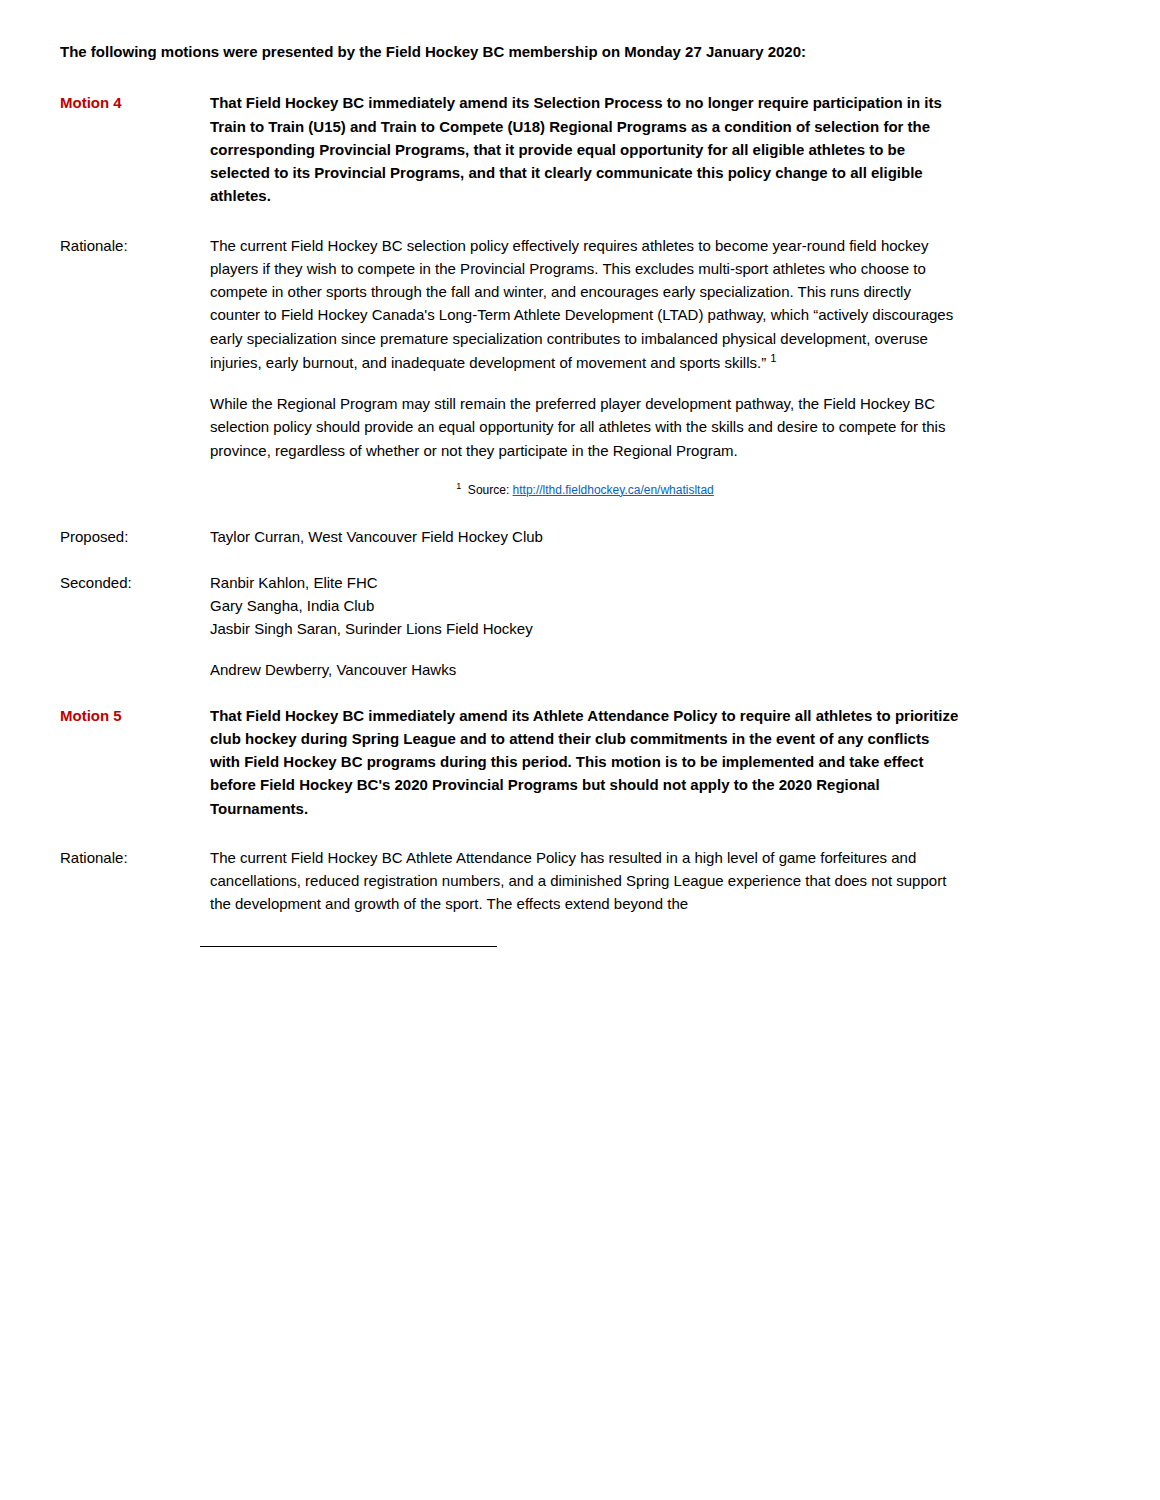The following motions were presented by the Field Hockey BC membership on Monday 27 January 2020:
Motion 4
That Field Hockey BC immediately amend its Selection Process to no longer require participation in its Train to Train (U15) and Train to Compete (U18) Regional Programs as a condition of selection for the corresponding Provincial Programs, that it provide equal opportunity for all eligible athletes to be selected to its Provincial Programs, and that it clearly communicate this policy change to all eligible athletes.
Rationale:
The current Field Hockey BC selection policy effectively requires athletes to become year-round field hockey players if they wish to compete in the Provincial Programs. This excludes multi-sport athletes who choose to compete in other sports through the fall and winter, and encourages early specialization. This runs directly counter to Field Hockey Canada's Long-Term Athlete Development (LTAD) pathway, which “actively discourages early specialization since premature specialization contributes to imbalanced physical development, overuse injuries, early burnout, and inadequate development of movement and sports skills.” 1
While the Regional Program may still remain the preferred player development pathway, the Field Hockey BC selection policy should provide an equal opportunity for all athletes with the skills and desire to compete for this province, regardless of whether or not they participate in the Regional Program.
1 Source: http://lthd.fieldhockey.ca/en/whatisltad
Proposed:
Taylor Curran, West Vancouver Field Hockey Club
Seconded:
Ranbir Kahlon, Elite FHC
Gary Sangha, India Club
Jasbir Singh Saran, Surinder Lions Field Hockey
Andrew Dewberry, Vancouver Hawks
Motion 5
That Field Hockey BC immediately amend its Athlete Attendance Policy to require all athletes to prioritize club hockey during Spring League and to attend their club commitments in the event of any conflicts with Field Hockey BC programs during this period. This motion is to be implemented and take effect before Field Hockey BC's 2020 Provincial Programs but should not apply to the 2020 Regional Tournaments.
Rationale:
The current Field Hockey BC Athlete Attendance Policy has resulted in a high level of game forfeitures and cancellations, reduced registration numbers, and a diminished Spring League experience that does not support the development and growth of the sport. The effects extend beyond the